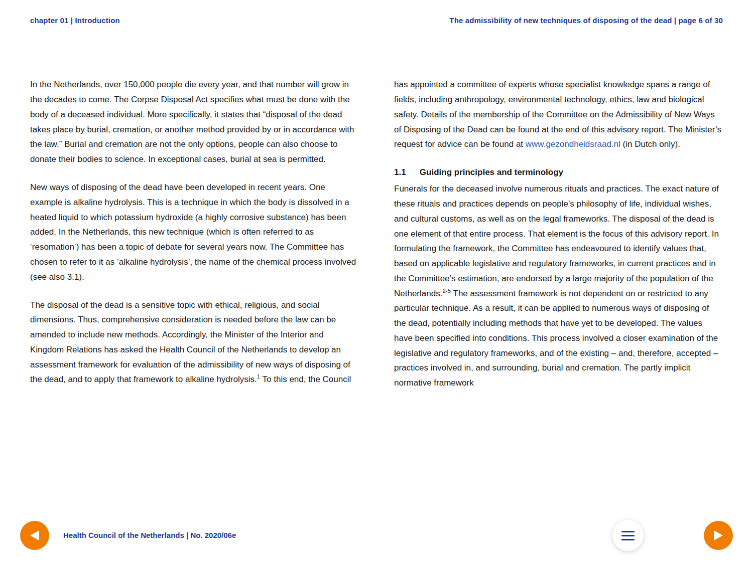chapter 01 | Introduction
The admissibility of new techniques of disposing of the dead | page 6 of 30
In the Netherlands, over 150,000 people die every year, and that number will grow in the decades to come. The Corpse Disposal Act specifies what must be done with the body of a deceased individual. More specifically, it states that “disposal of the dead takes place by burial, cremation, or another method provided by or in accordance with the law.” Burial and cremation are not the only options, people can also choose to donate their bodies to science. In exceptional cases, burial at sea is permitted.
New ways of disposing of the dead have been developed in recent years. One example is alkaline hydrolysis. This is a technique in which the body is dissolved in a heated liquid to which potassium hydroxide (a highly corrosive substance) has been added. In the Netherlands, this new technique (which is often referred to as ‘resomation’) has been a topic of debate for several years now. The Committee has chosen to refer to it as ‘alkaline hydrolysis’, the name of the chemical process involved (see also 3.1).
The disposal of the dead is a sensitive topic with ethical, religious, and social dimensions. Thus, comprehensive consideration is needed before the law can be amended to include new methods. Accordingly, the Minister of the Interior and Kingdom Relations has asked the Health Council of the Netherlands to develop an assessment framework for evaluation of the admissibility of new ways of disposing of the dead, and to apply that framework to alkaline hydrolysis.1 To this end, the Council
has appointed a committee of experts whose specialist knowledge spans a range of fields, including anthropology, environmental technology, ethics, law and biological safety. Details of the membership of the Committee on the Admissibility of New Ways of Disposing of the Dead can be found at the end of this advisory report. The Minister’s request for advice can be found at www.gezondheidsraad.nl (in Dutch only).
1.1 Guiding principles and terminology
Funerals for the deceased involve numerous rituals and practices. The exact nature of these rituals and practices depends on people’s philosophy of life, individual wishes, and cultural customs, as well as on the legal frameworks. The disposal of the dead is one element of that entire process. That element is the focus of this advisory report. In formulating the framework, the Committee has endeavoured to identify values that, based on applicable legislative and regulatory frameworks, in current practices and in the Committee’s estimation, are endorsed by a large majority of the population of the Netherlands.2-5 The assessment framework is not dependent on or restricted to any particular technique. As a result, it can be applied to numerous ways of disposing of the dead, potentially including methods that have yet to be developed. The values have been specified into conditions. This process involved a closer examination of the legislative and regulatory frameworks, and of the existing – and, therefore, accepted – practices involved in, and surrounding, burial and cremation. The partly implicit normative framework
Health Council of the Netherlands | No. 2020/06e